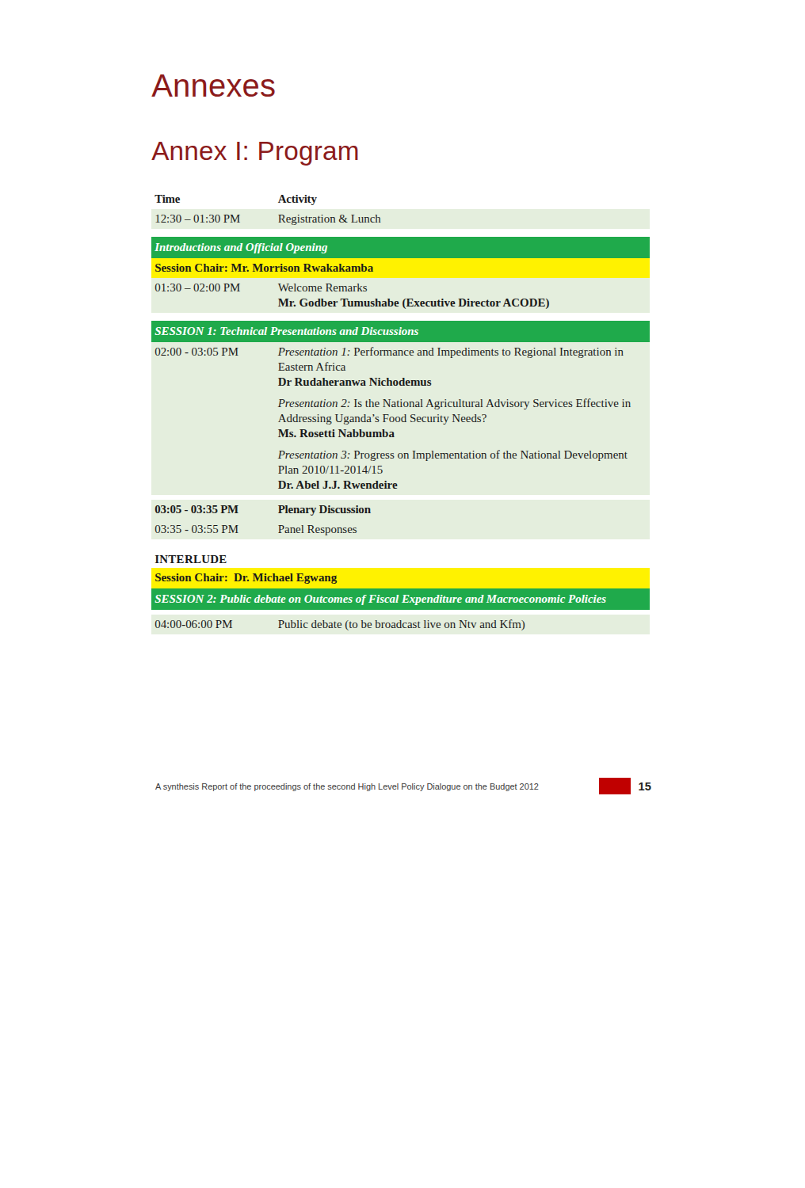Annexes
Annex I: Program
| Time | Activity |
| 12:30 – 01:30 PM | Registration & Lunch |
| Introductions and Official Opening |
| Session Chair: Mr. Morrison Rwakakamba |
| 01:30 – 02:00 PM | Welcome Remarks Mr. Godber Tumushabe (Executive Director ACODE) |
| SESSION 1: Technical Presentations and Discussions |
| 02:00 - 03:05 PM | Presentation 1: Performance and Impediments to Regional Integration in Eastern Africa Dr Rudaheranwa Nichodemus Presentation 2: Is the National Agricultural Advisory Services Effective in Addressing Uganda’s Food Security Needs? Ms. Rosetti Nabbumba Presentation 3: Progress on Implementation of the National Development Plan 2010/11-2014/15 Dr. Abel J.J. Rwendeire |
| 03:05 - 03:35 PM | Plenary Discussion |
| 03:35 - 03:55 PM | Panel Responses |
| INTERLUDE |
| Session Chair: Dr. Michael Egwang |
| SESSION 2: Public debate on Outcomes of Fiscal Expenditure and Macroeconomic Policies |
| 04:00-06:00 PM | Public debate (to be broadcast live on Ntv and Kfm) |
A synthesis Report of the proceedings of the second High Level Policy Dialogue on the Budget 2012
15